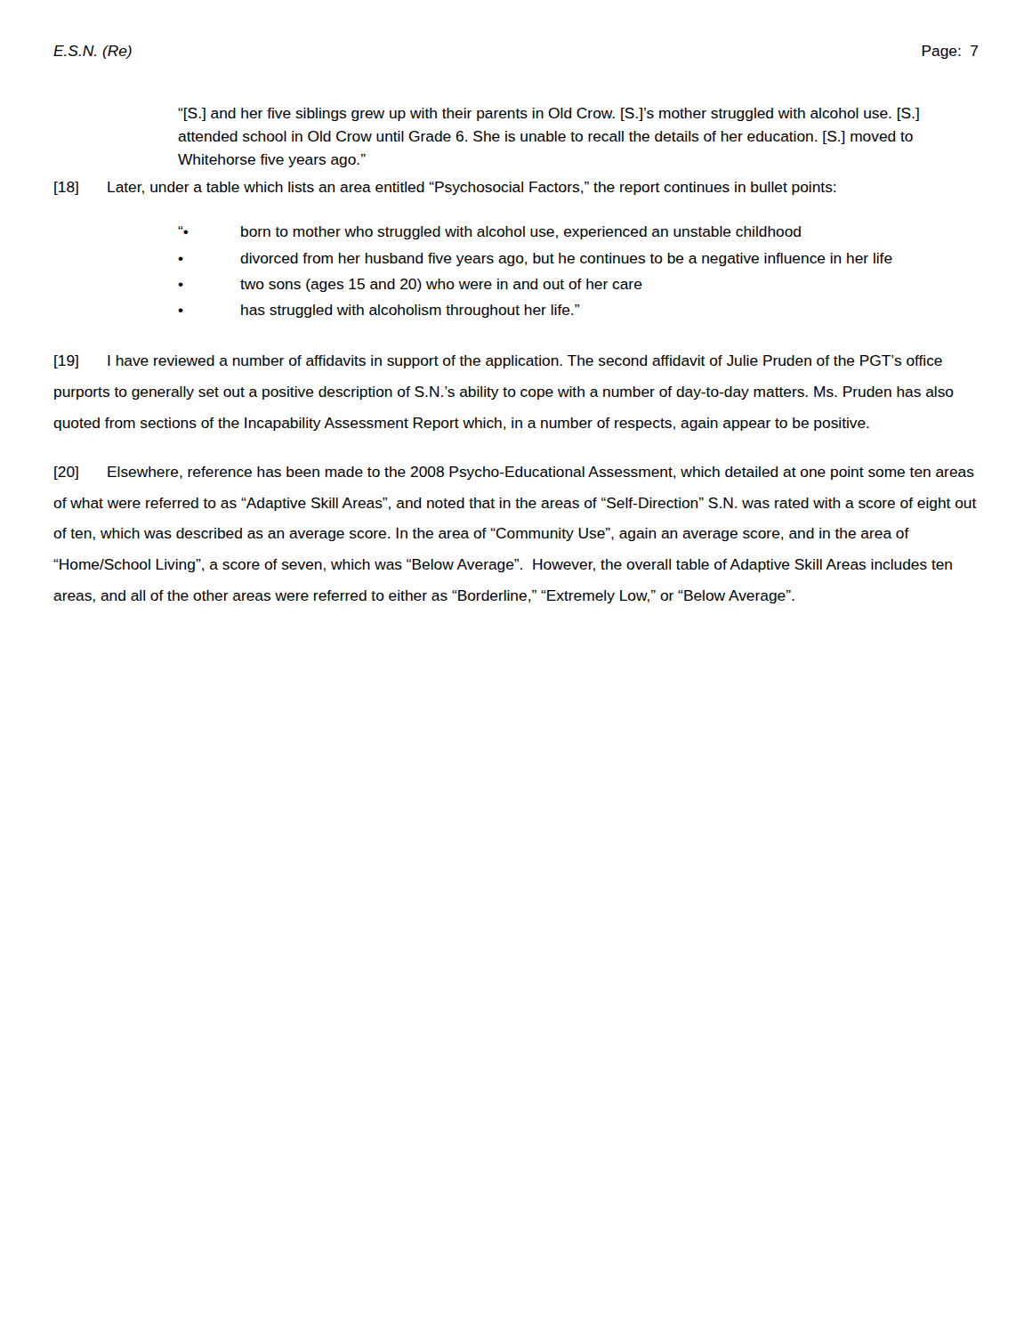E.S.N. (Re) Page: 7
“[S.] and her five siblings grew up with their parents in Old Crow. [S.]’s mother struggled with alcohol use. [S.] attended school in Old Crow until Grade 6. She is unable to recall the details of her education. [S.] moved to Whitehorse five years ago.”
[18] Later, under a table which lists an area entitled “Psychosocial Factors,” the report continues in bullet points:
“•born to mother who struggled with alcohol use, experienced an unstable childhood
•divorced from her husband five years ago, but he continues to be a negative influence in her life
•two sons (ages 15 and 20) who were in and out of her care
•has struggled with alcoholism throughout her life.”
[19] I have reviewed a number of affidavits in support of the application. The second affidavit of Julie Pruden of the PGT’s office purports to generally set out a positive description of S.N.’s ability to cope with a number of day-to-day matters. Ms. Pruden has also quoted from sections of the Incapability Assessment Report which, in a number of respects, again appear to be positive.
[20] Elsewhere, reference has been made to the 2008 Psycho-Educational Assessment, which detailed at one point some ten areas of what were referred to as “Adaptive Skill Areas”, and noted that in the areas of “Self-Direction” S.N. was rated with a score of eight out of ten, which was described as an average score. In the area of “Community Use”, again an average score, and in the area of “Home/School Living”, a score of seven, which was “Below Average”. However, the overall table of Adaptive Skill Areas includes ten areas, and all of the other areas were referred to either as “Borderline,” “Extremely Low,” or “Below Average”.